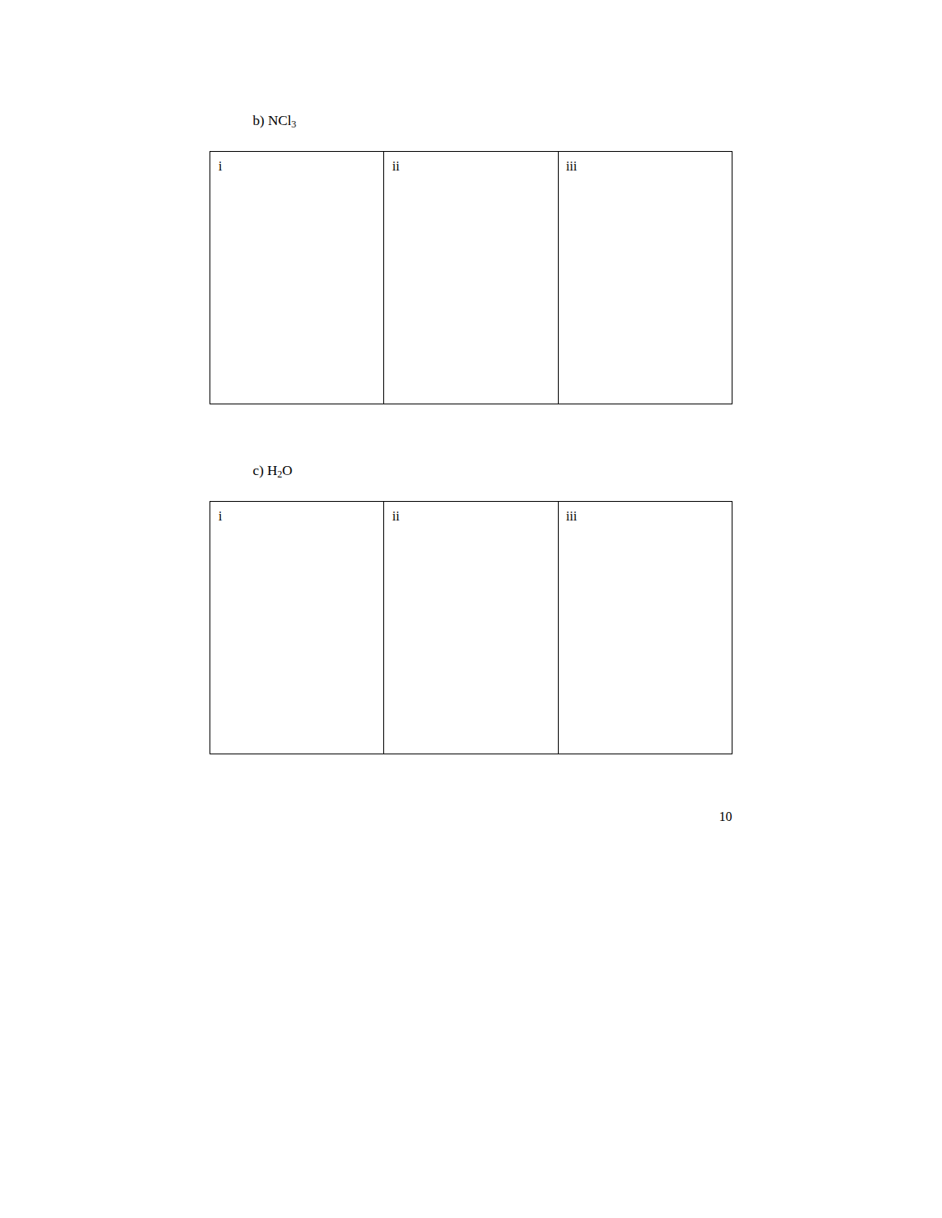b) NCl3
| i | ii | iii |
c) H2O
| i | ii | iii |
10